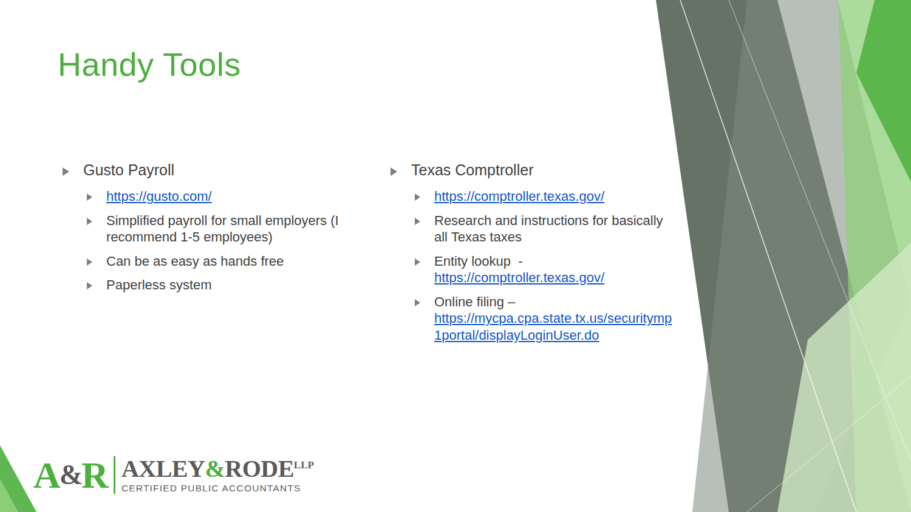Handy Tools
Gusto Payroll
https://gusto.com/
Simplified payroll for small employers (I recommend 1-5 employees)
Can be as easy as hands free
Paperless system
Texas Comptroller
https://comptroller.texas.gov/
Research and instructions for basically all Texas taxes
Entity lookup -
https://comptroller.texas.gov/
Online filing –
https://mycpa.cpa.state.tx.us/securitymp1portal/displayLoginUser.do
A&R
AXLEY&RODELLP
CERTIFIED PUBLIC ACCOUNTANTS